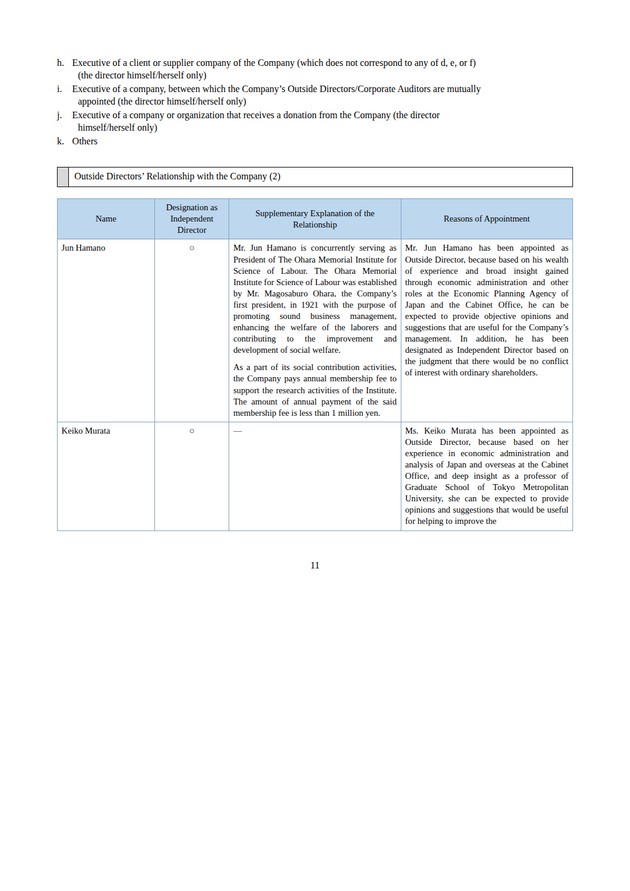h. Executive of a client or supplier company of the Company (which does not correspond to any of d, e, or f) (the director himself/herself only)
i. Executive of a company, between which the Company’s Outside Directors/Corporate Auditors are mutually appointed (the director himself/herself only)
j. Executive of a company or organization that receives a donation from the Company (the director himself/herself only)
k. Others
Outside Directors’ Relationship with the Company (2)
| Name | Designation as Independent Director | Supplementary Explanation of the Relationship | Reasons of Appointment |
| --- | --- | --- | --- |
| Jun Hamano | ○ | Mr. Jun Hamano is concurrently serving as President of The Ohara Memorial Institute for Science of Labour. The Ohara Memorial Institute for Science of Labour was established by Mr. Magosaburo Ohara, the Company’s first president, in 1921 with the purpose of promoting sound business management, enhancing the welfare of the laborers and contributing to the improvement and development of social welfare. As a part of its social contribution activities, the Company pays annual membership fee to support the research activities of the Institute. The amount of annual payment of the said membership fee is less than 1 million yen. | Mr. Jun Hamano has been appointed as Outside Director, because based on his wealth of experience and broad insight gained through economic administration and other roles at the Economic Planning Agency of Japan and the Cabinet Office, he can be expected to provide objective opinions and suggestions that are useful for the Company’s management. In addition, he has been designated as Independent Director based on the judgment that there would be no conflict of interest with ordinary shareholders. |
| Keiko Murata | ○ | — | Ms. Keiko Murata has been appointed as Outside Director, because based on her experience in economic administration and analysis of Japan and overseas at the Cabinet Office, and deep insight as a professor of Graduate School of Tokyo Metropolitan University, she can be expected to provide opinions and suggestions that would be useful for helping to improve the |
11